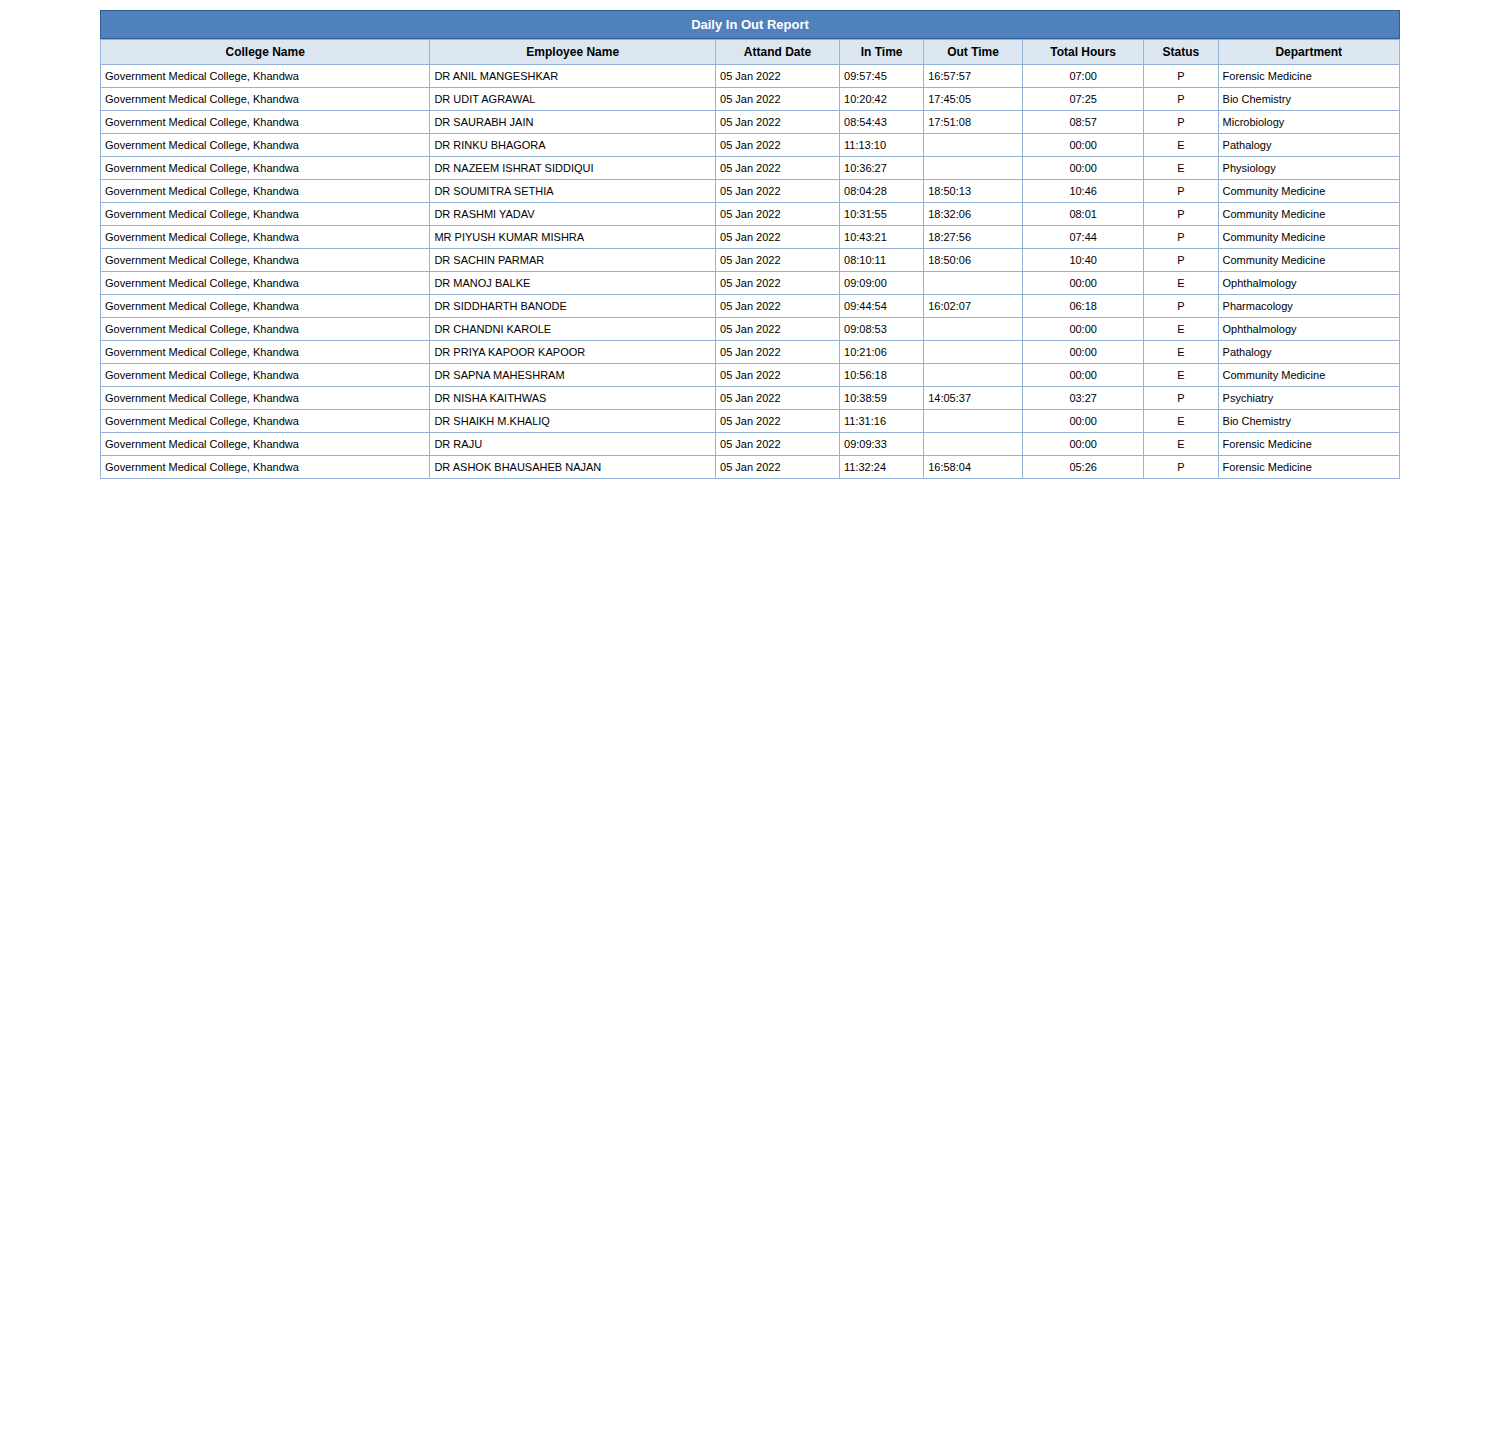Daily In Out Report
| College Name | Employee Name | Attand Date | In Time | Out Time | Total Hours | Status | Department |
| --- | --- | --- | --- | --- | --- | --- | --- |
| Government Medical College, Khandwa | DR ANIL MANGESHKAR | 05 Jan 2022 | 09:57:45 | 16:57:57 | 07:00 | P | Forensic Medicine |
| Government Medical College, Khandwa | DR UDIT AGRAWAL | 05 Jan 2022 | 10:20:42 | 17:45:05 | 07:25 | P | Bio Chemistry |
| Government Medical College, Khandwa | DR SAURABH JAIN | 05 Jan 2022 | 08:54:43 | 17:51:08 | 08:57 | P | Microbiology |
| Government Medical College, Khandwa | DR RINKU BHAGORA | 05 Jan 2022 | 11:13:10 | | 00:00 | E | Pathalogy |
| Government Medical College, Khandwa | DR NAZEEM ISHRAT SIDDIQUI | 05 Jan 2022 | 10:36:27 | | 00:00 | E | Physiology |
| Government Medical College, Khandwa | DR SOUMITRA SETHIA | 05 Jan 2022 | 08:04:28 | 18:50:13 | 10:46 | P | Community Medicine |
| Government Medical College, Khandwa | DR RASHMI YADAV | 05 Jan 2022 | 10:31:55 | 18:32:06 | 08:01 | P | Community Medicine |
| Government Medical College, Khandwa | MR PIYUSH KUMAR MISHRA | 05 Jan 2022 | 10:43:21 | 18:27:56 | 07:44 | P | Community Medicine |
| Government Medical College, Khandwa | DR SACHIN PARMAR | 05 Jan 2022 | 08:10:11 | 18:50:06 | 10:40 | P | Community Medicine |
| Government Medical College, Khandwa | DR MANOJ BALKE | 05 Jan 2022 | 09:09:00 | | 00:00 | E | Ophthalmology |
| Government Medical College, Khandwa | DR SIDDHARTH BANODE | 05 Jan 2022 | 09:44:54 | 16:02:07 | 06:18 | P | Pharmacology |
| Government Medical College, Khandwa | DR CHANDNI KAROLE | 05 Jan 2022 | 09:08:53 | | 00:00 | E | Ophthalmology |
| Government Medical College, Khandwa | DR PRIYA KAPOOR KAPOOR | 05 Jan 2022 | 10:21:06 | | 00:00 | E | Pathalogy |
| Government Medical College, Khandwa | DR SAPNA MAHESHRAM | 05 Jan 2022 | 10:56:18 | | 00:00 | E | Community Medicine |
| Government Medical College, Khandwa | DR NISHA KAITHWAS | 05 Jan 2022 | 10:38:59 | 14:05:37 | 03:27 | P | Psychiatry |
| Government Medical College, Khandwa | DR SHAIKH M.KHALIQ | 05 Jan 2022 | 11:31:16 | | 00:00 | E | Bio Chemistry |
| Government Medical College, Khandwa | DR RAJU | 05 Jan 2022 | 09:09:33 | | 00:00 | E | Forensic Medicine |
| Government Medical College, Khandwa | DR ASHOK BHAUSAHEB NAJAN | 05 Jan 2022 | 11:32:24 | 16:58:04 | 05:26 | P | Forensic Medicine |